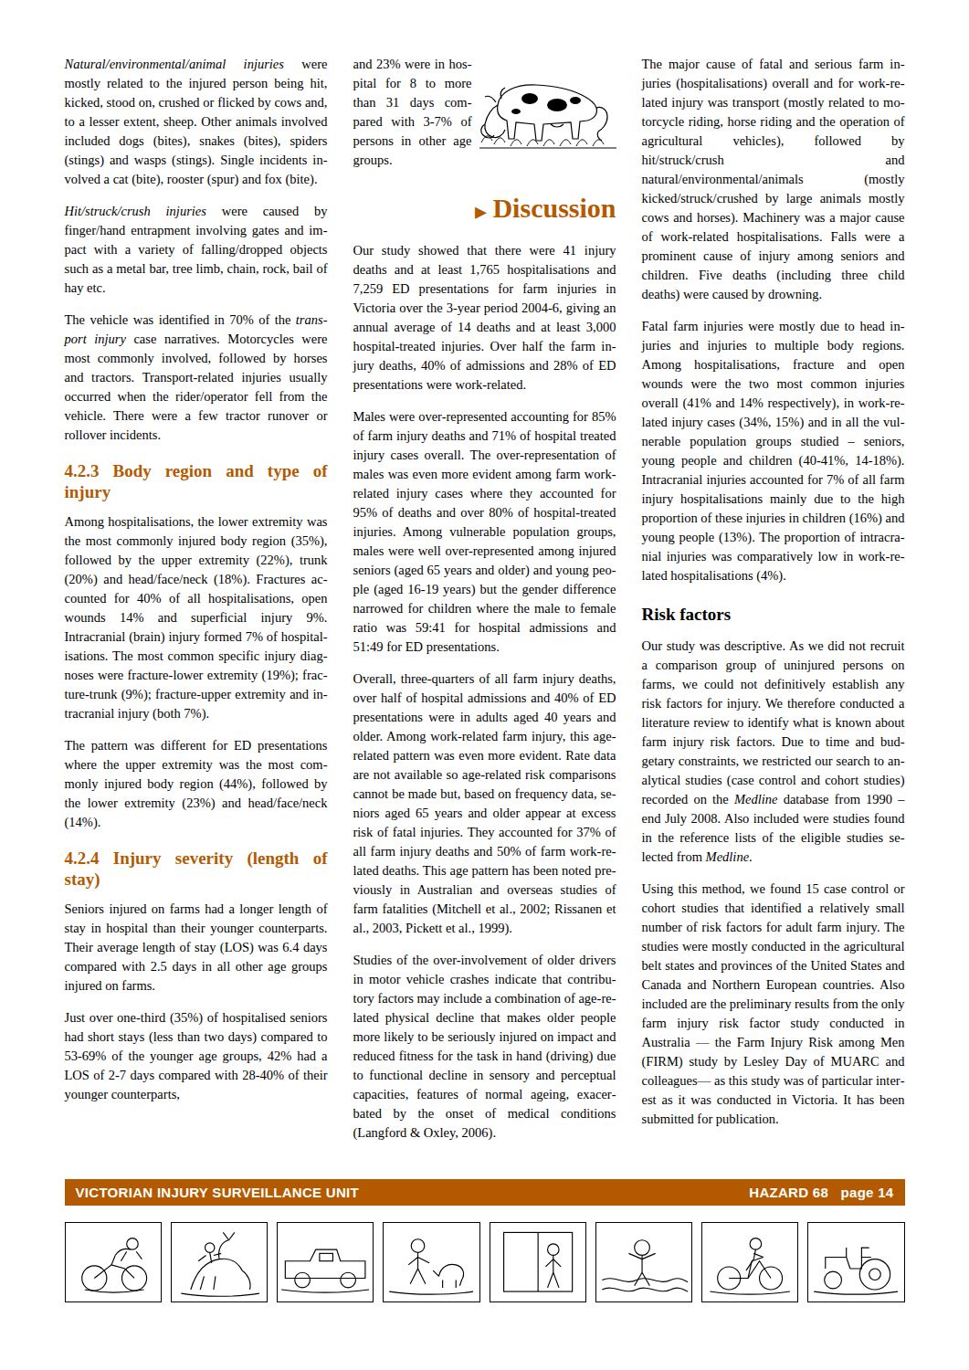Natural/environmental/animal injuries were mostly related to the injured person being hit, kicked, stood on, crushed or flicked by cows and, to a lesser extent, sheep. Other animals involved included dogs (bites), snakes (bites), spiders (stings) and wasps (stings). Single incidents involved a cat (bite), rooster (spur) and fox (bite).
Hit/struck/crush injuries were caused by finger/hand entrapment involving gates and impact with a variety of falling/dropped objects such as a metal bar, tree limb, chain, rock, bail of hay etc.
The vehicle was identified in 70% of the transport injury case narratives. Motorcycles were most commonly involved, followed by horses and tractors. Transport-related injuries usually occurred when the rider/operator fell from the vehicle. There were a few tractor runover or rollover incidents.
4.2.3 Body region and type of injury
Among hospitalisations, the lower extremity was the most commonly injured body region (35%), followed by the upper extremity (22%), trunk (20%) and head/face/neck (18%). Fractures accounted for 40% of all hospitalisations, open wounds 14% and superficial injury 9%. Intracranial (brain) injury formed 7% of hospitalisations. The most common specific injury diagnoses were fracture-lower extremity (19%); fracture-trunk (9%); fracture-upper extremity and intracranial injury (both 7%).
The pattern was different for ED presentations where the upper extremity was the most commonly injured body region (44%), followed by the lower extremity (23%) and head/face/neck (14%).
4.2.4 Injury severity (length of stay)
Seniors injured on farms had a longer length of stay in hospital than their younger counterparts. Their average length of stay (LOS) was 6.4 days compared with 2.5 days in all other age groups injured on farms.
Just over one-third (35%) of hospitalised seniors had short stays (less than two days) compared to 53-69% of the younger age groups, 42% had a LOS of 2-7 days compared with 28-40% of their younger counterparts,
and 23% were in hospital for 8 to more than 31 days compared with 3-7% of persons in other age groups.
▸
Discussion
Our study showed that there were 41 injury deaths and at least 1,765 hospitalisations and 7,259 ED presentations for farm injuries in Victoria over the 3-year period 2004-6, giving an annual average of 14 deaths and at least 3,000 hospital-treated injuries. Over half the farm injury deaths, 40% of admissions and 28% of ED presentations were work-related.
Males were over-represented accounting for 85% of farm injury deaths and 71% of hospital treated injury cases overall. The over-representation of males was even more evident among farm work-related injury cases where they accounted for 95% of deaths and over 80% of hospital-treated injuries. Among vulnerable population groups, males were well over-represented among injured seniors (aged 65 years and older) and young people (aged 16-19 years) but the gender difference narrowed for children where the male to female ratio was 59:41 for hospital admissions and 51:49 for ED presentations.
Overall, three-quarters of all farm injury deaths, over half of hospital admissions and 40% of ED presentations were in adults aged 40 years and older. Among work-related farm injury, this age-related pattern was even more evident. Rate data are not available so age-related risk comparisons cannot be made but, based on frequency data, seniors aged 65 years and older appear at excess risk of fatal injuries. They accounted for 37% of all farm injury deaths and 50% of farm work-related deaths. This age pattern has been noted previously in Australian and overseas studies of farm fatalities (Mitchell et al., 2002; Rissanen et al., 2003, Pickett et al., 1999).
Studies of the over-involvement of older drivers in motor vehicle crashes indicate that contributory factors may include a combination of age-related physical decline that makes older people more likely to be seriously injured on impact and reduced fitness for the task in hand (driving) due to functional decline in sensory and perceptual capacities, features of normal ageing, exacerbated by the onset of medical conditions (Langford & Oxley, 2006).
The major cause of fatal and serious farm injuries (hospitalisations) overall and for work-related injury was transport (mostly related to motorcycle riding, horse riding and the operation of agricultural vehicles), followed by hit/struck/crush and natural/environmental/animals (mostly kicked/struck/crushed by large animals mostly cows and horses). Machinery was a major cause of work-related hospitalisations. Falls were a prominent cause of injury among seniors and children. Five deaths (including three child deaths) were caused by drowning.
Fatal farm injuries were mostly due to head injuries and injuries to multiple body regions. Among hospitalisations, fracture and open wounds were the two most common injuries overall (41% and 14% respectively), in work-related injury cases (34%, 15%) and in all the vulnerable population groups studied – seniors, young people and children (40-41%, 14-18%). Intracranial injuries accounted for 7% of all farm injury hospitalisations mainly due to the high proportion of these injuries in children (16%) and young people (13%). The proportion of intracranial injuries was comparatively low in work-related hospitalisations (4%).
Risk factors
Our study was descriptive. As we did not recruit a comparison group of uninjured persons on farms, we could not definitively establish any risk factors for injury. We therefore conducted a literature review to identify what is known about farm injury risk factors. Due to time and budgetary constraints, we restricted our search to analytical studies (case control and cohort studies) recorded on the Medline database from 1990 – end July 2008. Also included were studies found in the reference lists of the eligible studies selected from Medline.
Using this method, we found 15 case control or cohort studies that identified a relatively small number of risk factors for adult farm injury. The studies were mostly conducted in the agricultural belt states and provinces of the United States and Canada and Northern European countries. Also included are the preliminary results from the only farm injury risk factor study conducted in Australia — the Farm Injury Risk among Men (FIRM) study by Lesley Day of MUARC and colleagues— as this study was of particular interest as it was conducted in Victoria. It has been submitted for publication.
VICTORIAN INJURY SURVEILLANCE UNIT HAZARD 68 page 14